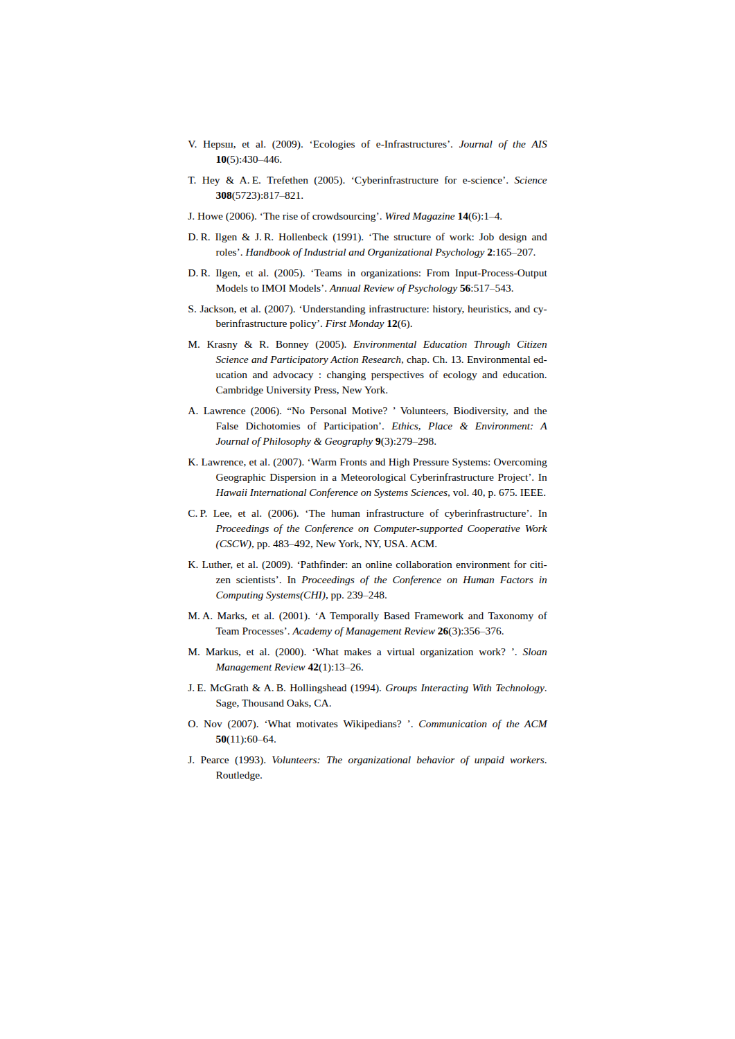V. Hepsш, et al. (2009). ‘Ecologies of e-Infrastructures’. Journal of the AIS 10(5):430–446.
T. Hey & A. E. Trefethen (2005). ‘Cyberinfrastructure for e-science’. Science 308(5723):817–821.
J. Howe (2006). ‘The rise of crowdsourcing’. Wired Magazine 14(6):1–4.
D. R. Ilgen & J. R. Hollenbeck (1991). ‘The structure of work: Job design and roles’. Handbook of Industrial and Organizational Psychology 2:165–207.
D. R. Ilgen, et al. (2005). ‘Teams in organizations: From Input-Process-Output Models to IMOI Models’. Annual Review of Psychology 56:517–543.
S. Jackson, et al. (2007). ‘Understanding infrastructure: history, heuristics, and cyberinfrastructure policy’. First Monday 12(6).
M. Krasny & R. Bonney (2005). Environmental Education Through Citizen Science and Participatory Action Research, chap. Ch. 13. Environmental education and advocacy : changing perspectives of ecology and education. Cambridge University Press, New York.
A. Lawrence (2006). “No Personal Motive? ’ Volunteers, Biodiversity, and the False Dichotomies of Participation’. Ethics, Place & Environment: A Journal of Philosophy & Geography 9(3):279–298.
K. Lawrence, et al. (2007). ‘Warm Fronts and High Pressure Systems: Overcoming Geographic Dispersion in a Meteorological Cyberinfrastructure Project’. In Hawaii International Conference on Systems Sciences, vol. 40, p. 675. IEEE.
C. P. Lee, et al. (2006). ‘The human infrastructure of cyberinfrastructure’. In Proceedings of the Conference on Computer-supported Cooperative Work (CSCW), pp. 483–492, New York, NY, USA. ACM.
K. Luther, et al. (2009). ‘Pathfinder: an online collaboration environment for citizen scientists’. In Proceedings of the Conference on Human Factors in Computing Systems(CHI), pp. 239–248.
M. A. Marks, et al. (2001). ‘A Temporally Based Framework and Taxonomy of Team Processes’. Academy of Management Review 26(3):356–376.
M. Markus, et al. (2000). ‘What makes a virtual organization work? ’. Sloan Management Review 42(1):13–26.
J. E. McGrath & A. B. Hollingshead (1994). Groups Interacting With Technology. Sage, Thousand Oaks, CA.
O. Nov (2007). ‘What motivates Wikipedians? ’. Communication of the ACM 50(11):60–64.
J. Pearce (1993). Volunteers: The organizational behavior of unpaid workers. Routledge.